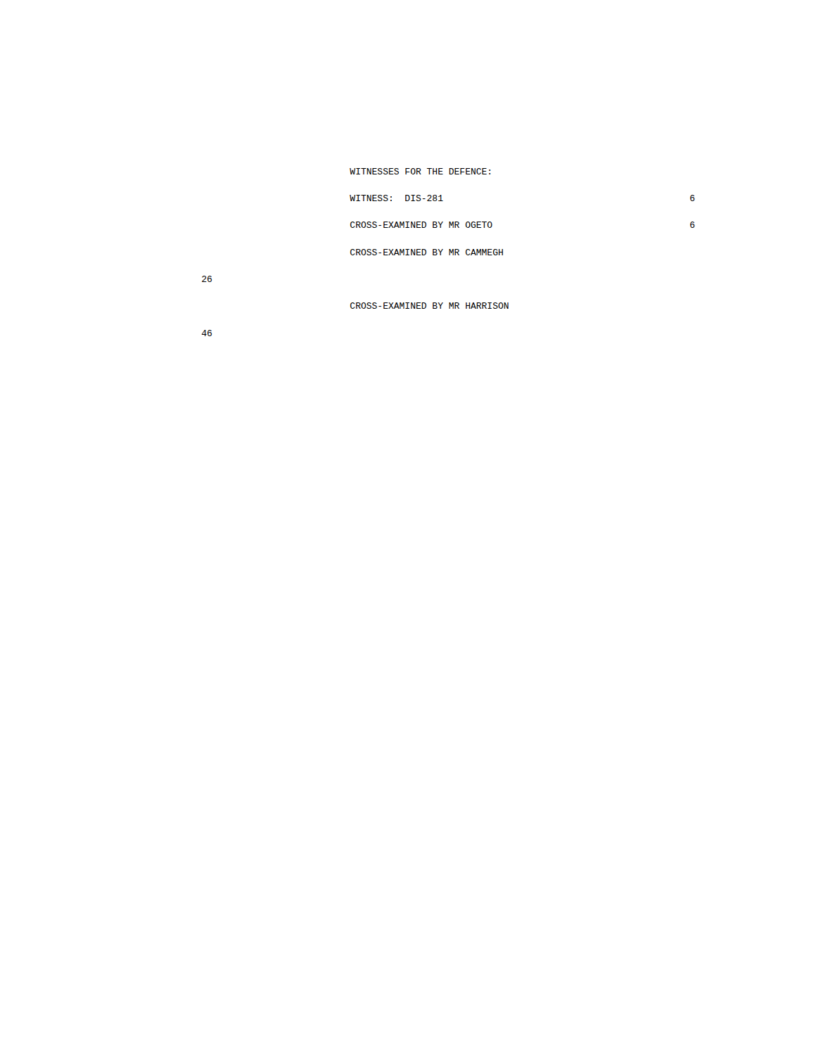| | WITNESSES FOR THE DEFENCE: | |
| | WITNESS: DIS-281 | 6 |
| | CROSS-EXAMINED BY MR OGETO | 6 |
| | CROSS-EXAMINED BY MR CAMMEGH 26 | |
| | CROSS-EXAMINED BY MR HARRISON 46 | |